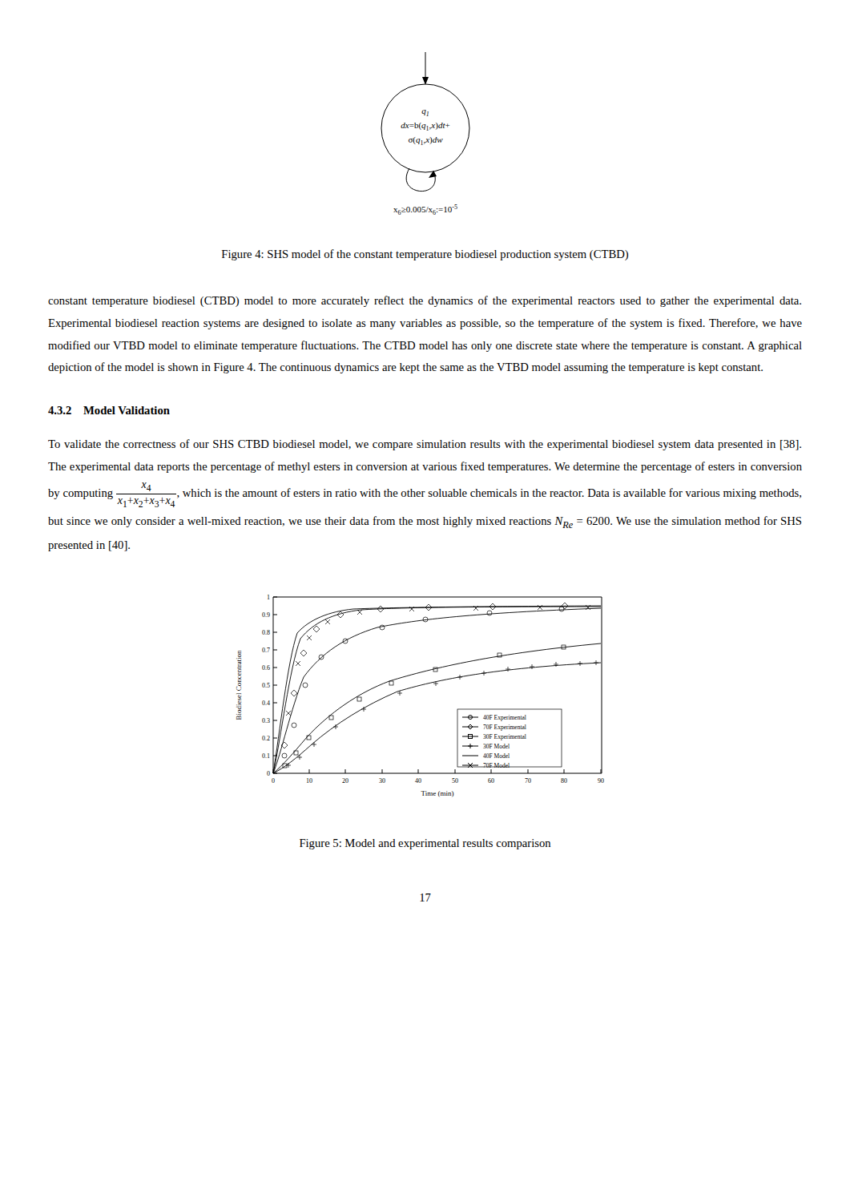q1 dx=b(q1,x)dt+ σ(q1,x)dw x6≥0.005/x6:=10-5
Figure 4: SHS model of the constant temperature biodiesel production system (CTBD)
constant temperature biodiesel (CTBD) model to more accurately reflect the dynamics of the experimental reactors used to gather the experimental data. Experimental biodiesel reaction systems are designed to isolate as many variables as possible, so the temperature of the system is fixed. Therefore, we have modified our VTBD model to eliminate temperature fluctuations. The CTBD model has only one discrete state where the temperature is constant. A graphical depiction of the model is shown in Figure 4. The continuous dynamics are kept the same as the VTBD model assuming the temperature is kept constant.
4.3.2 Model Validation
To validate the correctness of our SHS CTBD biodiesel model, we compare simulation results with the experimental biodiesel system data presented in [38]. The experimental data reports the percentage of methyl esters in conversion at various fixed temperatures. We determine the percentage of esters in conversion by computing x4 x1+x2+x3+x4, which is the amount of esters in ratio with the other soluable chemicals in the reactor. Data is available for various mixing methods, but since we only consider a well-mixed reaction, we use their data from the most highly mixed reactions NRe = 6200. We use the simulation method for SHS presented in [40].
0 0.1 0.2 0.3 0.4 0.5 0.6 0.7 0.8 0.9 1 0 10 20 30 40 50 60 70 80 90 Time (min) Biodiesel Concentration 40F Experimental 70F Experimental 30F Experimental 30F Model 40F Model 70F Model
Figure 5: Model and experimental results comparison
17